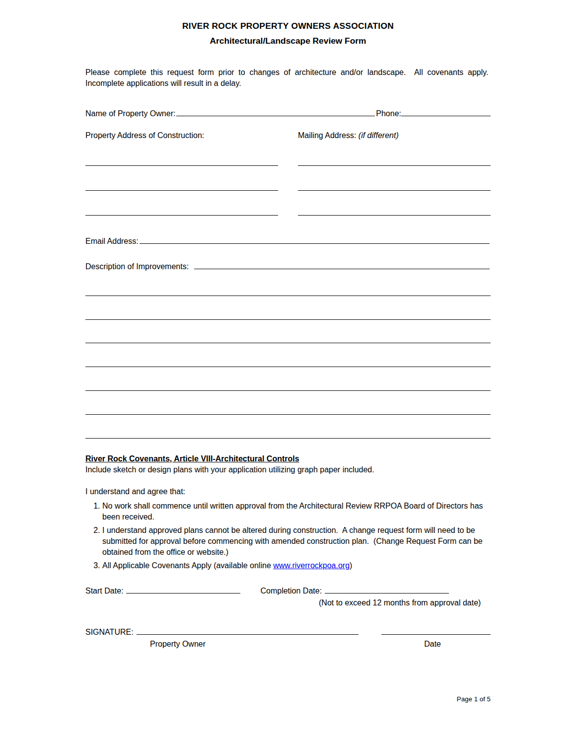RIVER ROCK PROPERTY OWNERS ASSOCIATION
Architectural/Landscape Review Form
Please complete this request form prior to changes of architecture and/or landscape. All covenants apply. Incomplete applications will result in a delay.
Name of Property Owner: Phone:
Property Address of Construction:
Mailing Address: (if different)
Email Address:
Description of Improvements:
River Rock Covenants, Article VIII-Architectural Controls
Include sketch or design plans with your application utilizing graph paper included.
I understand and agree that:
No work shall commence until written approval from the Architectural Review RRPOA Board of Directors has been received.
I understand approved plans cannot be altered during construction. A change request form will need to be submitted for approval before commencing with amended construction plan. (Change Request Form can be obtained from the office or website.)
All Applicable Covenants Apply (available online www.riverrockpoa.org)
Start Date: Completion Date:
(Not to exceed 12 months from approval date)
SIGNATURE:
Property Owner Date
Page 1 of 5